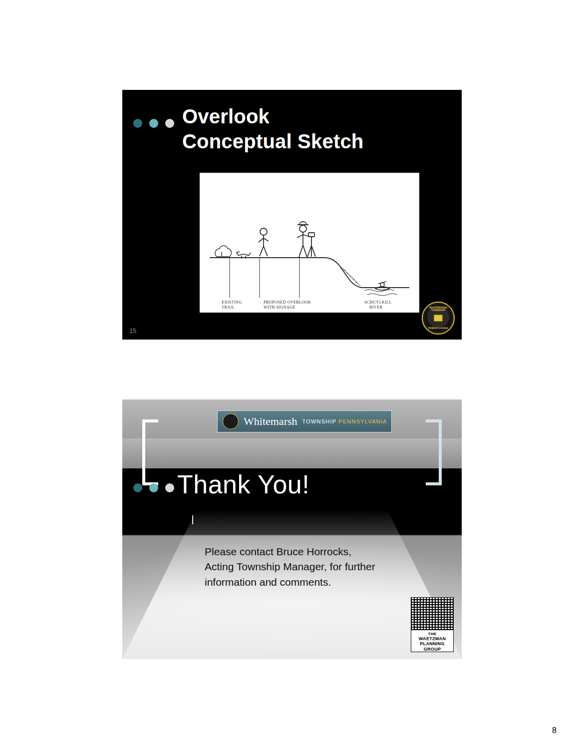Overlook
Conceptual Sketch
Overlook conceptual sketch Two figures with a dog stand on a proposed overlook platform with signage beside an existing trail; the bank slopes down to the Schuylkill River where a kayaker paddles. EXISTING TRAIL PROPOSED OVERLOOK WITH SIGNAGE SCHUYLKILL RIVER
Conceptual sketch: existing trail, proposed overlook with signage, and the Schuylkill River with a kayaker.
15
Whitemarsh Township
Pennsylvania
Whitemarsh
TOWNSHIP PENNSYLVANIA
Thank You!
Please contact Bruce Horrocks,
Acting Township Manager, for further
information and comments.
THE WAETZMAN PLANNING GROUP
8